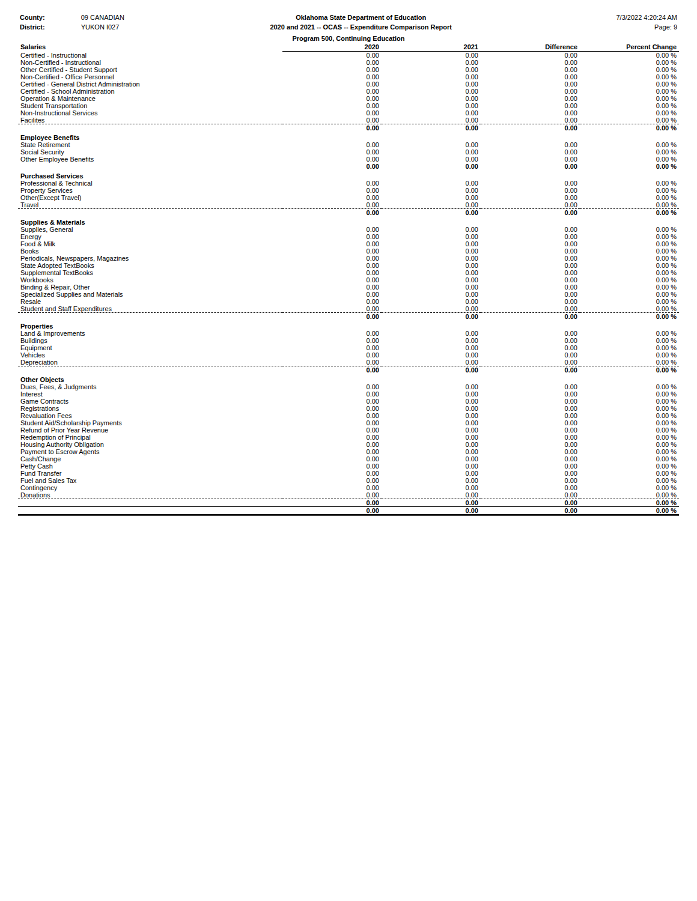| County: | 09 CANADIAN | Oklahoma State Department of Education | 7/3/2022 4:20:24 AM |
| District: | YUKON I027 | 2020 and 2021 -- OCAS -- Expenditure Comparison Report | Page: 9 |
Program 500, Continuing Education
| Salaries | 2020 | 2021 | Difference | Percent Change |
| --- | --- | --- | --- | --- |
| Certified - Instructional | 0.00 | 0.00 | 0.00 | 0.00 % |
| Non-Certified - Instructional | 0.00 | 0.00 | 0.00 | 0.00 % |
| Other Certified - Student Support | 0.00 | 0.00 | 0.00 | 0.00 % |
| Non-Certified - Office Personnel | 0.00 | 0.00 | 0.00 | 0.00 % |
| Certified - General District Administration | 0.00 | 0.00 | 0.00 | 0.00 % |
| Certified - School Administration | 0.00 | 0.00 | 0.00 | 0.00 % |
| Operation & Maintenance | 0.00 | 0.00 | 0.00 | 0.00 % |
| Student Transportation | 0.00 | 0.00 | 0.00 | 0.00 % |
| Non-Instructional Services | 0.00 | 0.00 | 0.00 | 0.00 % |
| Facilites | 0.00 | 0.00 | 0.00 | 0.00 % |
| | 0.00 | 0.00 | 0.00 | 0.00 % |
| Employee Benefits | |
| State Retirement | 0.00 | 0.00 | 0.00 | 0.00 % |
| Social Security | 0.00 | 0.00 | 0.00 | 0.00 % |
| Other Employee Benefits | 0.00 | 0.00 | 0.00 | 0.00 % |
| | 0.00 | 0.00 | 0.00 | 0.00 % |
| Purchased Services | |
| Professional & Technical | 0.00 | 0.00 | 0.00 | 0.00 % |
| Property Services | 0.00 | 0.00 | 0.00 | 0.00 % |
| Other(Except Travel) | 0.00 | 0.00 | 0.00 | 0.00 % |
| Travel | 0.00 | 0.00 | 0.00 | 0.00 % |
| | 0.00 | 0.00 | 0.00 | 0.00 % |
| Supplies & Materials | |
| Supplies, General | 0.00 | 0.00 | 0.00 | 0.00 % |
| Energy | 0.00 | 0.00 | 0.00 | 0.00 % |
| Food & Milk | 0.00 | 0.00 | 0.00 | 0.00 % |
| Books | 0.00 | 0.00 | 0.00 | 0.00 % |
| Periodicals, Newspapers, Magazines | 0.00 | 0.00 | 0.00 | 0.00 % |
| State Adopted TextBooks | 0.00 | 0.00 | 0.00 | 0.00 % |
| Supplemental TextBooks | 0.00 | 0.00 | 0.00 | 0.00 % |
| Workbooks | 0.00 | 0.00 | 0.00 | 0.00 % |
| Binding & Repair, Other | 0.00 | 0.00 | 0.00 | 0.00 % |
| Specialized Supplies and Materials | 0.00 | 0.00 | 0.00 | 0.00 % |
| Resale | 0.00 | 0.00 | 0.00 | 0.00 % |
| Student and Staff Expenditures | 0.00 | 0.00 | 0.00 | 0.00 % |
| | 0.00 | 0.00 | 0.00 | 0.00 % |
| Properties | |
| Land & Improvements | 0.00 | 0.00 | 0.00 | 0.00 % |
| Buildings | 0.00 | 0.00 | 0.00 | 0.00 % |
| Equipment | 0.00 | 0.00 | 0.00 | 0.00 % |
| Vehicles | 0.00 | 0.00 | 0.00 | 0.00 % |
| Depreciation | 0.00 | 0.00 | 0.00 | 0.00 % |
| | 0.00 | 0.00 | 0.00 | 0.00 % |
| Other Objects | |
| Dues, Fees, & Judgments | 0.00 | 0.00 | 0.00 | 0.00 % |
| Interest | 0.00 | 0.00 | 0.00 | 0.00 % |
| Game Contracts | 0.00 | 0.00 | 0.00 | 0.00 % |
| Registrations | 0.00 | 0.00 | 0.00 | 0.00 % |
| Revaluation Fees | 0.00 | 0.00 | 0.00 | 0.00 % |
| Student Aid/Scholarship Payments | 0.00 | 0.00 | 0.00 | 0.00 % |
| Refund of Prior Year Revenue | 0.00 | 0.00 | 0.00 | 0.00 % |
| Redemption of Principal | 0.00 | 0.00 | 0.00 | 0.00 % |
| Housing Authority Obligation | 0.00 | 0.00 | 0.00 | 0.00 % |
| Payment to Escrow Agents | 0.00 | 0.00 | 0.00 | 0.00 % |
| Cash/Change | 0.00 | 0.00 | 0.00 | 0.00 % |
| Petty Cash | 0.00 | 0.00 | 0.00 | 0.00 % |
| Fund Transfer | 0.00 | 0.00 | 0.00 | 0.00 % |
| Fuel and Sales Tax | 0.00 | 0.00 | 0.00 | 0.00 % |
| Contingency | 0.00 | 0.00 | 0.00 | 0.00 % |
| Donations | 0.00 | 0.00 | 0.00 | 0.00 % |
| | 0.00 | 0.00 | 0.00 | 0.00 % |
| | 0.00 | 0.00 | 0.00 | 0.00 % |